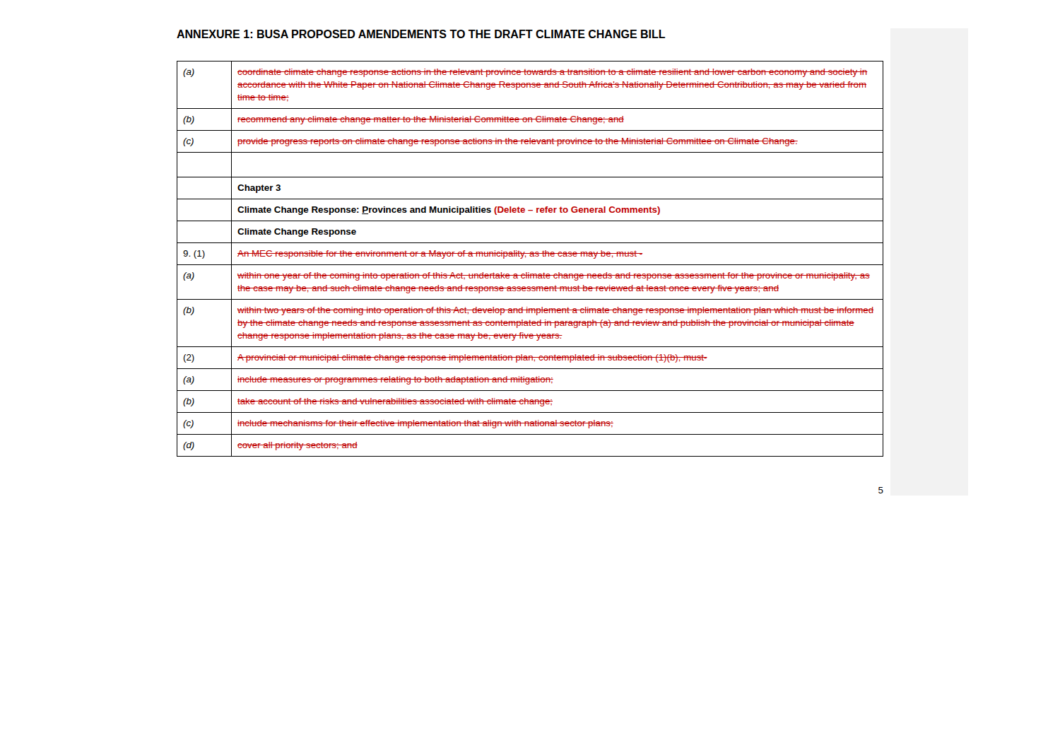ANNEXURE 1: BUSA PROPOSED AMENDEMENTS TO THE DRAFT CLIMATE CHANGE BILL
| (a) | coordinate climate change response actions in the relevant province towards a transition to a climate resilient and lower carbon economy and society in accordance with the White Paper on National Climate Change Response and South Africa's Nationally Determined Contribution, as may be varied from time to time; |
| (b) | recommend any climate change matter to the Ministerial Committee on Climate Change; and |
| (c) | provide progress reports on climate change response actions in the relevant province to the Ministerial Committee on Climate Change. |
| | Chapter 3 |
| | Climate Change Response: P rovinces and Municipalities (Delete – refer to General Comments) |
| | Climate Change Response |
| 9. (1) | An MEC responsible for the environment or a Mayor of a municipality, as the case may be, must - |
| (a) | within one year of the coming into operation of this Act, undertake a climate change needs and response assessment for the province or municipality, as the case may be, and such climate change needs and response assessment must be reviewed at least once every five years; and |
| (b) | within two years of the coming into operation of this Act, develop and implement a climate change response implementation plan which must be informed by the climate change needs and response assessment as contemplated in paragraph (a) and review and publish the provincial or municipal climate change response implementation plans, as the case may be, every five years. |
| (2) | A provincial or municipal climate change response implementation plan, contemplated in subsection (1)(b), must- |
| (a) | include measures or programmes relating to both adaptation and mitigation; |
| (b) | take account of the risks and vulnerabilities associated with climate change; |
| (c) | include mechanisms for their effective implementation that align with national sector plans; |
| (d) | cover all priority sectors; and |
5